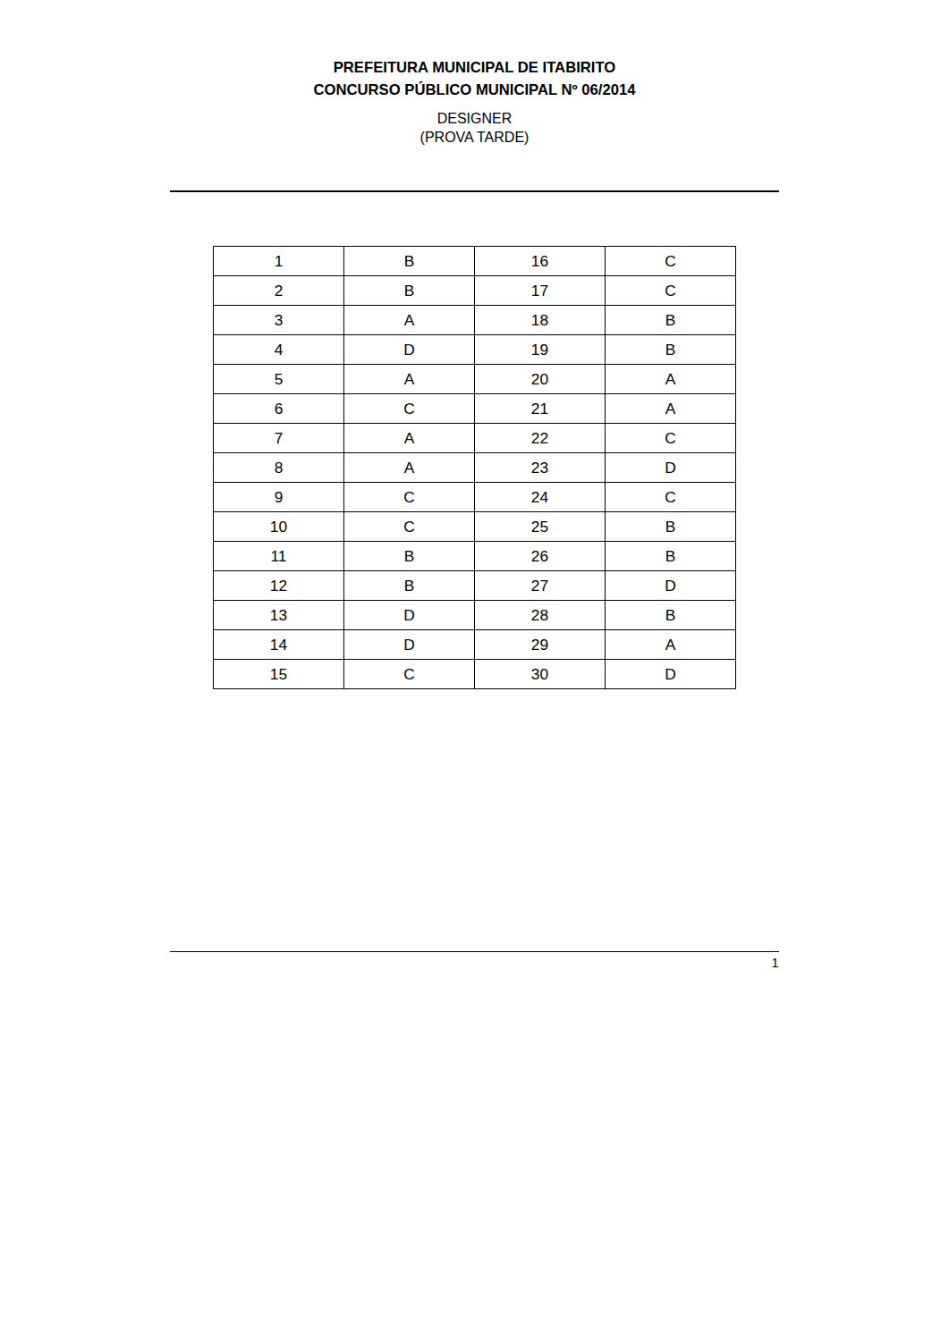PREFEITURA MUNICIPAL DE ITABIRITO
CONCURSO PÚBLICO MUNICIPAL Nº 06/2014
DESIGNER
(PROVA TARDE)
| 1 | B | 16 | C |
| 2 | B | 17 | C |
| 3 | A | 18 | B |
| 4 | D | 19 | B |
| 5 | A | 20 | A |
| 6 | C | 21 | A |
| 7 | A | 22 | C |
| 8 | A | 23 | D |
| 9 | C | 24 | C |
| 10 | C | 25 | B |
| 11 | B | 26 | B |
| 12 | B | 27 | D |
| 13 | D | 28 | B |
| 14 | D | 29 | A |
| 15 | C | 30 | D |
1